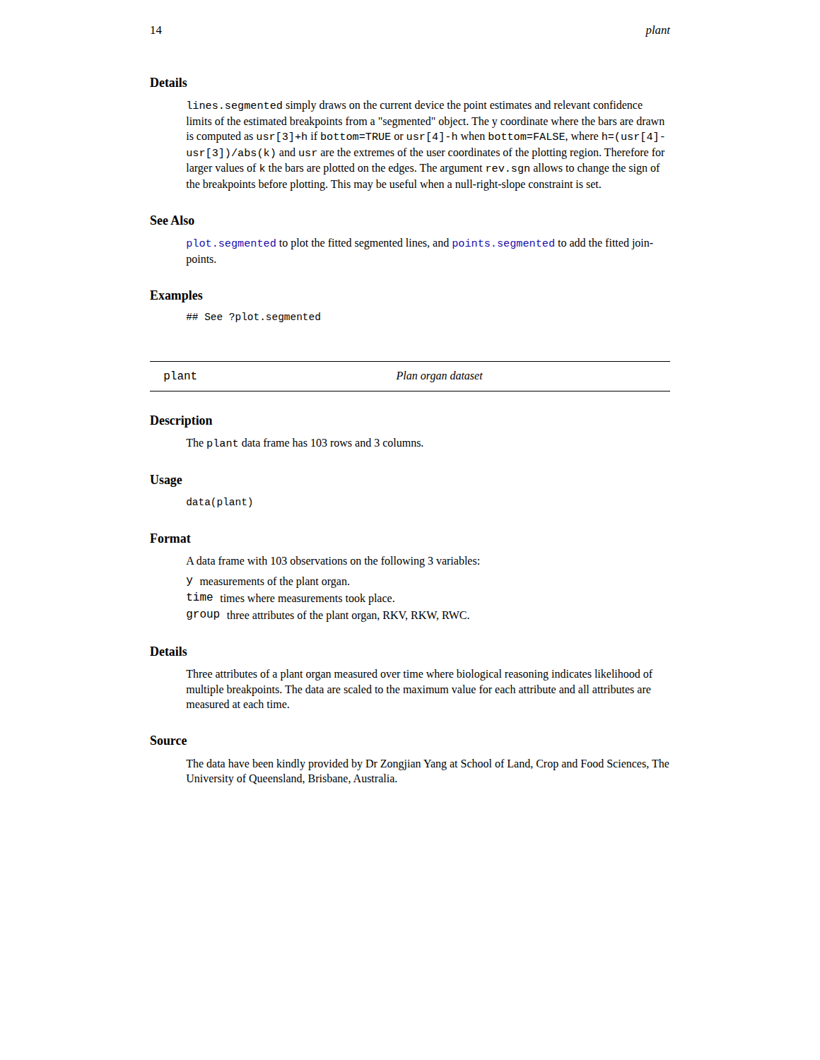14 plant
Details
lines.segmented simply draws on the current device the point estimates and relevant confidence limits of the estimated breakpoints from a "segmented" object. The y coordinate where the bars are drawn is computed as usr[3]+h if bottom=TRUE or usr[4]-h when bottom=FALSE, where h=(usr[4]-usr[3])/abs(k) and usr are the extremes of the user coordinates of the plotting region. Therefore for larger values of k the bars are plotted on the edges. The argument rev.sgn allows to change the sign of the breakpoints before plotting. This may be useful when a null-right-slope constraint is set.
See Also
plot.segmented to plot the fitted segmented lines, and points.segmented to add the fitted join-points.
Examples
## See ?plot.segmented
plant Plan organ dataset
Description
The plant data frame has 103 rows and 3 columns.
Usage
data(plant)
Format
A data frame with 103 observations on the following 3 variables:
y
measurements of the plant organ.
time
times where measurements took place.
group
three attributes of the plant organ, RKV, RKW, RWC.
Details
Three attributes of a plant organ measured over time where biological reasoning indicates likelihood of multiple breakpoints. The data are scaled to the maximum value for each attribute and all attributes are measured at each time.
Source
The data have been kindly provided by Dr Zongjian Yang at School of Land, Crop and Food Sciences, The University of Queensland, Brisbane, Australia.